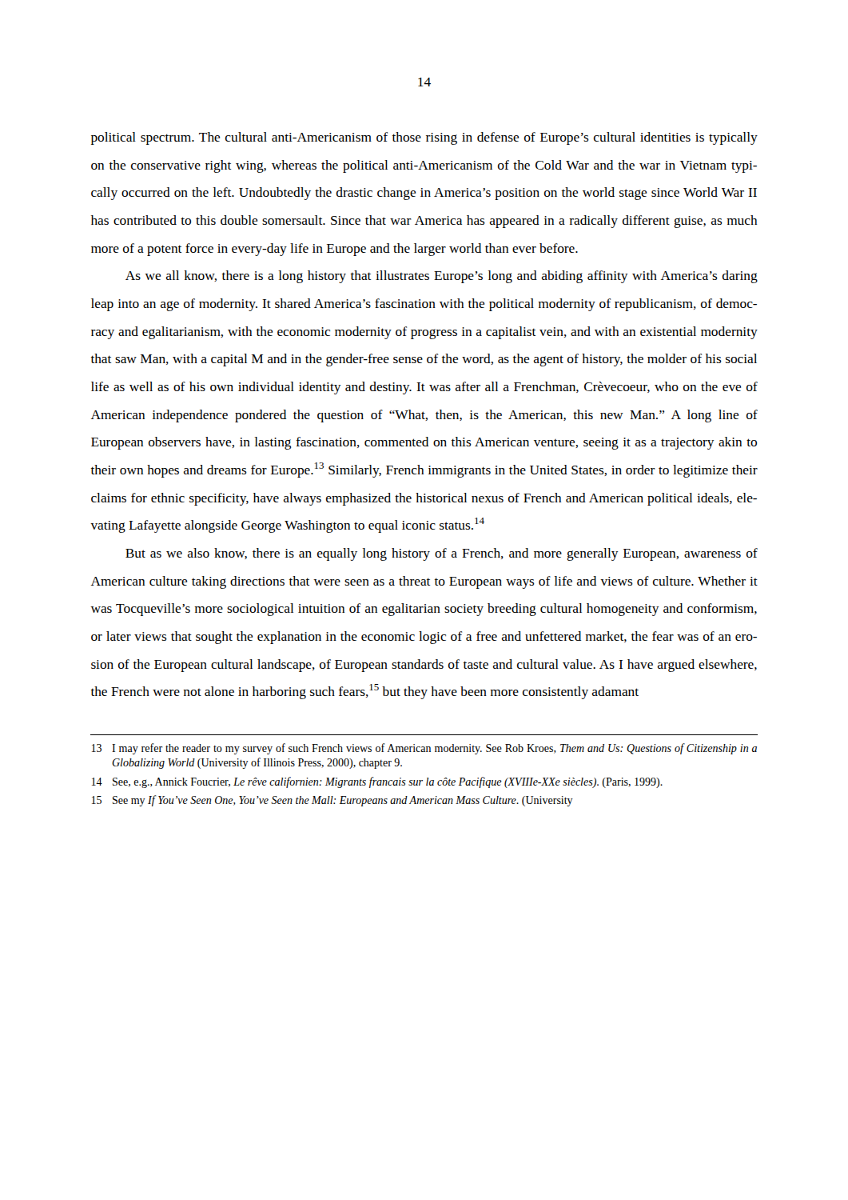14
political spectrum. The cultural anti-Americanism of those rising in defense of Europe’s cultural identities is typically on the conservative right wing, whereas the political anti-Americanism of the Cold War and the war in Vietnam typically occurred on the left. Undoubtedly the drastic change in America’s position on the world stage since World War II has contributed to this double somersault. Since that war America has appeared in a radically different guise, as much more of a potent force in every-day life in Europe and the larger world than ever before.
As we all know, there is a long history that illustrates Europe’s long and abiding affinity with America’s daring leap into an age of modernity. It shared America’s fascination with the political modernity of republicanism, of democracy and egalitarianism, with the economic modernity of progress in a capitalist vein, and with an existential modernity that saw Man, with a capital M and in the gender-free sense of the word, as the agent of history, the molder of his social life as well as of his own individual identity and destiny. It was after all a Frenchman, Crèvecoeur, who on the eve of American independence pondered the question of “What, then, is the American, this new Man.” A long line of European observers have, in lasting fascination, commented on this American venture, seeing it as a trajectory akin to their own hopes and dreams for Europe.13 Similarly, French immigrants in the United States, in order to legitimize their claims for ethnic specificity, have always emphasized the historical nexus of French and American political ideals, elevating Lafayette alongside George Washington to equal iconic status.14
But as we also know, there is an equally long history of a French, and more generally European, awareness of American culture taking directions that were seen as a threat to European ways of life and views of culture. Whether it was Tocqueville’s more sociological intuition of an egalitarian society breeding cultural homogeneity and conformism, or later views that sought the explanation in the economic logic of a free and unfettered market, the fear was of an erosion of the European cultural landscape, of European standards of taste and cultural value. As I have argued elsewhere, the French were not alone in harboring such fears,15 but they have been more consistently adamant
I may refer the reader to my survey of such French views of American modernity. See Rob Kroes, Them and Us: Questions of Citizenship in a Globalizing World (University of Illinois Press, 2000), chapter 9.
See, e.g., Annick Foucrier, Le rêve californien: Migrants francais sur la côte Pacifique (XVIIIe-XXe siècles). (Paris, 1999).
See my If You’ve Seen One, You’ve Seen the Mall: Europeans and American Mass Culture. (University